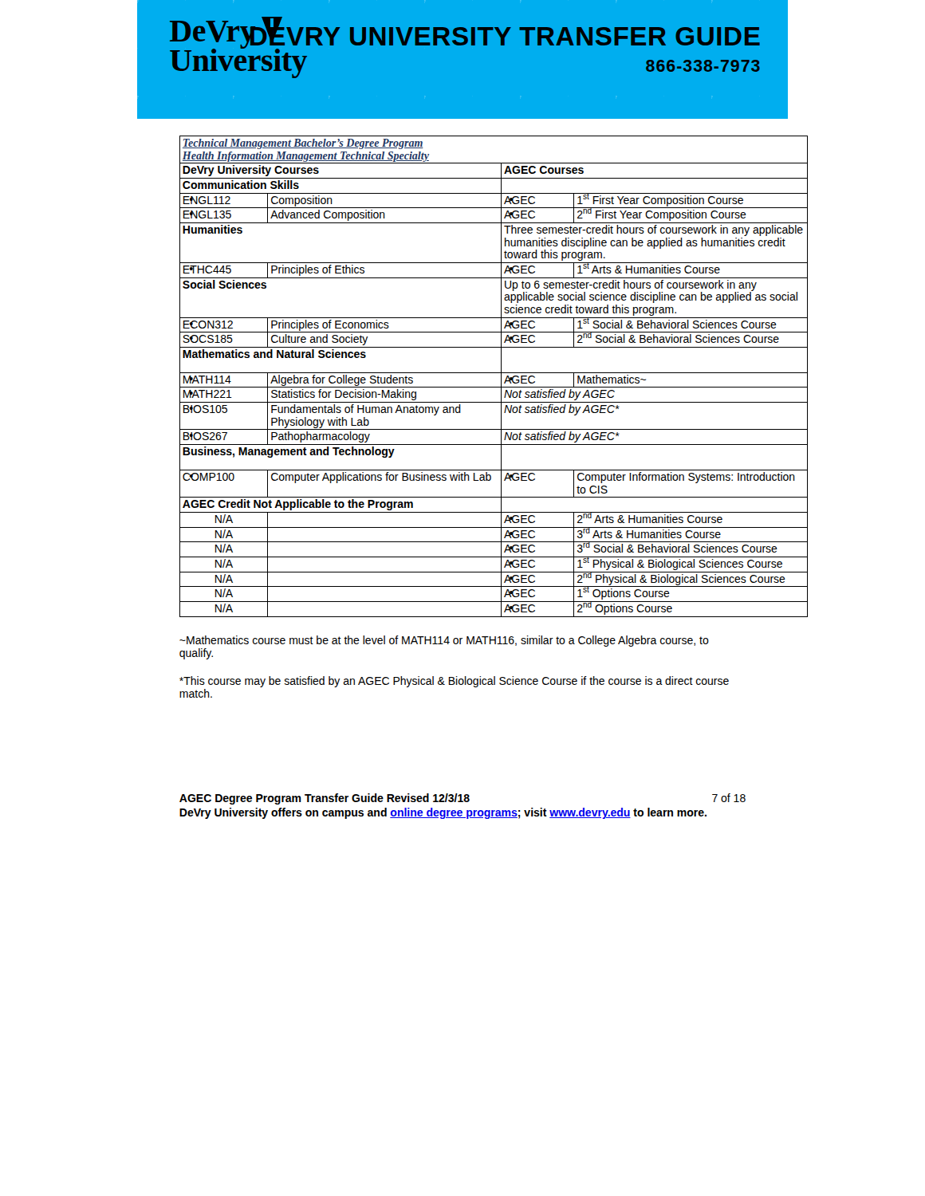DeVry
University
DEVRY UNIVERSITY TRANSFER GUIDE
866-338-7973
| Technical Management Bachelor’s Degree Program Health Information Management Technical Specialty |
| DeVry University Courses | AGEC Courses |
| Communication Skills | |
| ENGL112 | Composition | AGEC | 1 st First Year Composition Course |
| ENGL135 | Advanced Composition | AGEC | 2 nd First Year Composition Course |
| Humanities | Three semester-credit hours of coursework in any applicable humanities discipline can be applied as humanities credit toward this program. |
| ETHC445 | Principles of Ethics | AGEC | 1 st Arts & Humanities Course |
| Social Sciences | Up to 6 semester-credit hours of coursework in any applicable social science discipline can be applied as social science credit toward this program. |
| ECON312 | Principles of Economics | AGEC | 1 st Social & Behavioral Sciences Course |
| SOCS185 | Culture and Society | AGEC | 2 nd Social & Behavioral Sciences Course |
| Mathematics and Natural Sciences | |
| MATH114 | Algebra for College Students | AGEC | Mathematics~ |
| MATH221 | Statistics for Decision-Making | Not satisfied by AGEC |
| BIOS105 | Fundamentals of Human Anatomy and Physiology with Lab | Not satisfied by AGEC* |
| BIOS267 | Pathopharmacology | Not satisfied by AGEC* |
| Business, Management and Technology | |
| COMP100 | Computer Applications for Business with Lab | AGEC | Computer Information Systems: Introduction to CIS |
| AGEC Credit Not Applicable to the Program | |
| N/A | | AGEC | 2 nd Arts & Humanities Course |
| N/A | | AGEC | 3 rd Arts & Humanities Course |
| N/A | | AGEC | 3 rd Social & Behavioral Sciences Course |
| N/A | | AGEC | 1 st Physical & Biological Sciences Course |
| N/A | | AGEC | 2 nd Physical & Biological Sciences Course |
| N/A | | AGEC | 1 st Options Course |
| N/A | | AGEC | 2 nd Options Course |
~Mathematics course must be at the level of MATH114 or MATH116, similar to a College Algebra course, to qualify.
*This course may be satisfied by an AGEC Physical & Biological Science Course if the course is a direct course match.
AGEC Degree Program Transfer Guide Revised 12/3/18 7 of 18
DeVry University offers on campus and online degree programs; visit www.devry.edu to learn more.